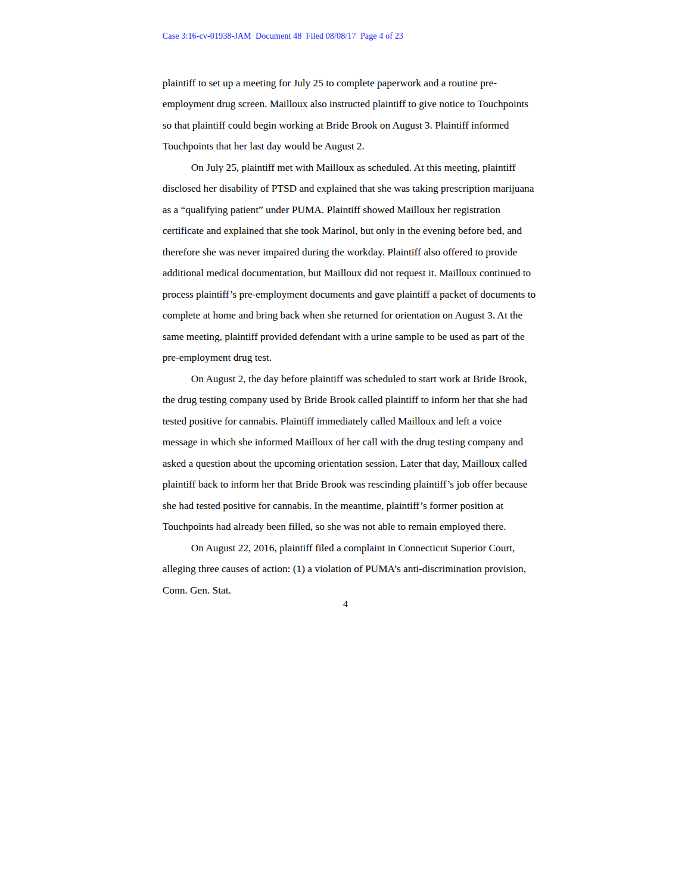Case 3:16-cv-01938-JAM Document 48 Filed 08/08/17 Page 4 of 23
plaintiff to set up a meeting for July 25 to complete paperwork and a routine pre-employment drug screen. Mailloux also instructed plaintiff to give notice to Touchpoints so that plaintiff could begin working at Bride Brook on August 3. Plaintiff informed Touchpoints that her last day would be August 2.
On July 25, plaintiff met with Mailloux as scheduled. At this meeting, plaintiff disclosed her disability of PTSD and explained that she was taking prescription marijuana as a “qualifying patient” under PUMA. Plaintiff showed Mailloux her registration certificate and explained that she took Marinol, but only in the evening before bed, and therefore she was never impaired during the workday. Plaintiff also offered to provide additional medical documentation, but Mailloux did not request it. Mailloux continued to process plaintiff’s pre-employment documents and gave plaintiff a packet of documents to complete at home and bring back when she returned for orientation on August 3. At the same meeting, plaintiff provided defendant with a urine sample to be used as part of the pre-employment drug test.
On August 2, the day before plaintiff was scheduled to start work at Bride Brook, the drug testing company used by Bride Brook called plaintiff to inform her that she had tested positive for cannabis. Plaintiff immediately called Mailloux and left a voice message in which she informed Mailloux of her call with the drug testing company and asked a question about the upcoming orientation session. Later that day, Mailloux called plaintiff back to inform her that Bride Brook was rescinding plaintiff’s job offer because she had tested positive for cannabis. In the meantime, plaintiff’s former position at Touchpoints had already been filled, so she was not able to remain employed there.
On August 22, 2016, plaintiff filed a complaint in Connecticut Superior Court, alleging three causes of action: (1) a violation of PUMA’s anti-discrimination provision, Conn. Gen. Stat.
4